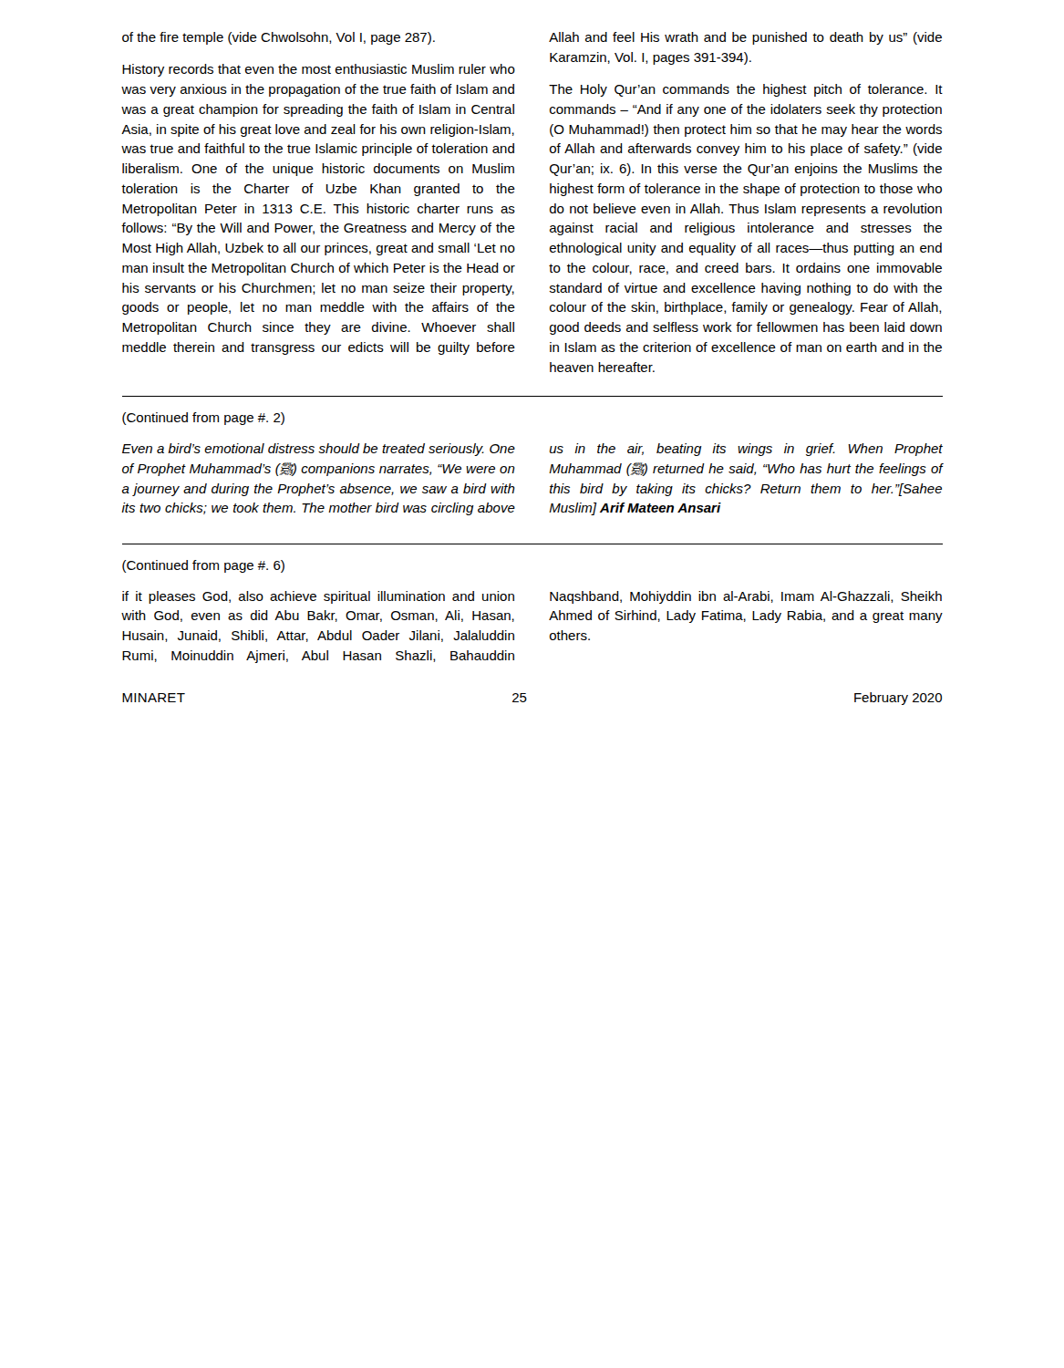of the fire temple (vide Chwolsohn, Vol I, page 287).
History records that even the most enthusiastic Muslim ruler who was very anxious in the propagation of the true faith of Islam and was a great champion for spreading the faith of Islam in Central Asia, in spite of his great love and zeal for his own religion-Islam, was true and faithful to the true Islamic principle of toleration and liberalism. One of the unique historic documents on Muslim toleration is the Charter of Uzbe Khan granted to the Metropolitan Peter in 1313 C.E. This historic charter runs as follows: “By the Will and Power, the Greatness and Mercy of the Most High Allah, Uzbek to all our princes, great and small ‘Let no man insult the Metropolitan Church of which Peter is the Head or his servants or his Churchmen; let no man seize their property, goods or people, let no man meddle with the affairs of the Metropolitan Church since they are divine. Whoever shall meddle therein and transgress our edicts will be guilty before Allah and feel His wrath and be punished to death by us” (vide Karamzin, Vol. I, pages 391-394).
The Holy Qur’an commands the highest pitch of tolerance. It commands – “And if any one of the idolaters seek thy protection (O Muhammad!) then protect him so that he may hear the words of Allah and afterwards convey him to his place of safety.” (vide Qur’an; ix. 6). In this verse the Qur’an enjoins the Muslims the highest form of tolerance in the shape of protection to those who do not believe even in Allah. Thus Islam represents a revolution against racial and religious intolerance and stresses the ethnological unity and equality of all races—thus putting an end to the colour, race, and creed bars. It ordains one immovable standard of virtue and excellence having nothing to do with the colour of the skin, birthplace, family or genealogy. Fear of Allah, good deeds and selfless work for fellowmen has been laid down in Islam as the criterion of excellence of man on earth and in the heaven hereafter.
(Continued from page #. 2)
Even a bird’s emotional distress should be treated seriously. One of Prophet Muhammad’s (ﷺ) companions narrates, “We were on a journey and during the Prophet’s absence, we saw a bird with its two chicks; we took them. The mother bird was circling above us in the air, beating its wings in grief. When Prophet Muhammad (ﷺ) returned he said, “Who has hurt the feelings of this bird by taking its chicks? Return them to her.”[Sahee Muslim] Arif Mateen Ansari
(Continued from page #. 6)
if it pleases God, also achieve spiritual illumination and union with God, even as did Abu Bakr, Omar, Osman, Ali, Hasan, Husain, Junaid, Shibli, Attar, Abdul Oader Jilani, Jalaluddin Rumi, Moinuddin Ajmeri, Abul Hasan Shazli, Bahauddin Naqshband, Mohiyddin ibn al-Arabi, Imam Al-Ghazzali, Sheikh Ahmed of Sirhind, Lady Fatima, Lady Rabia, and a great many others.
MINARET 25 February 2020